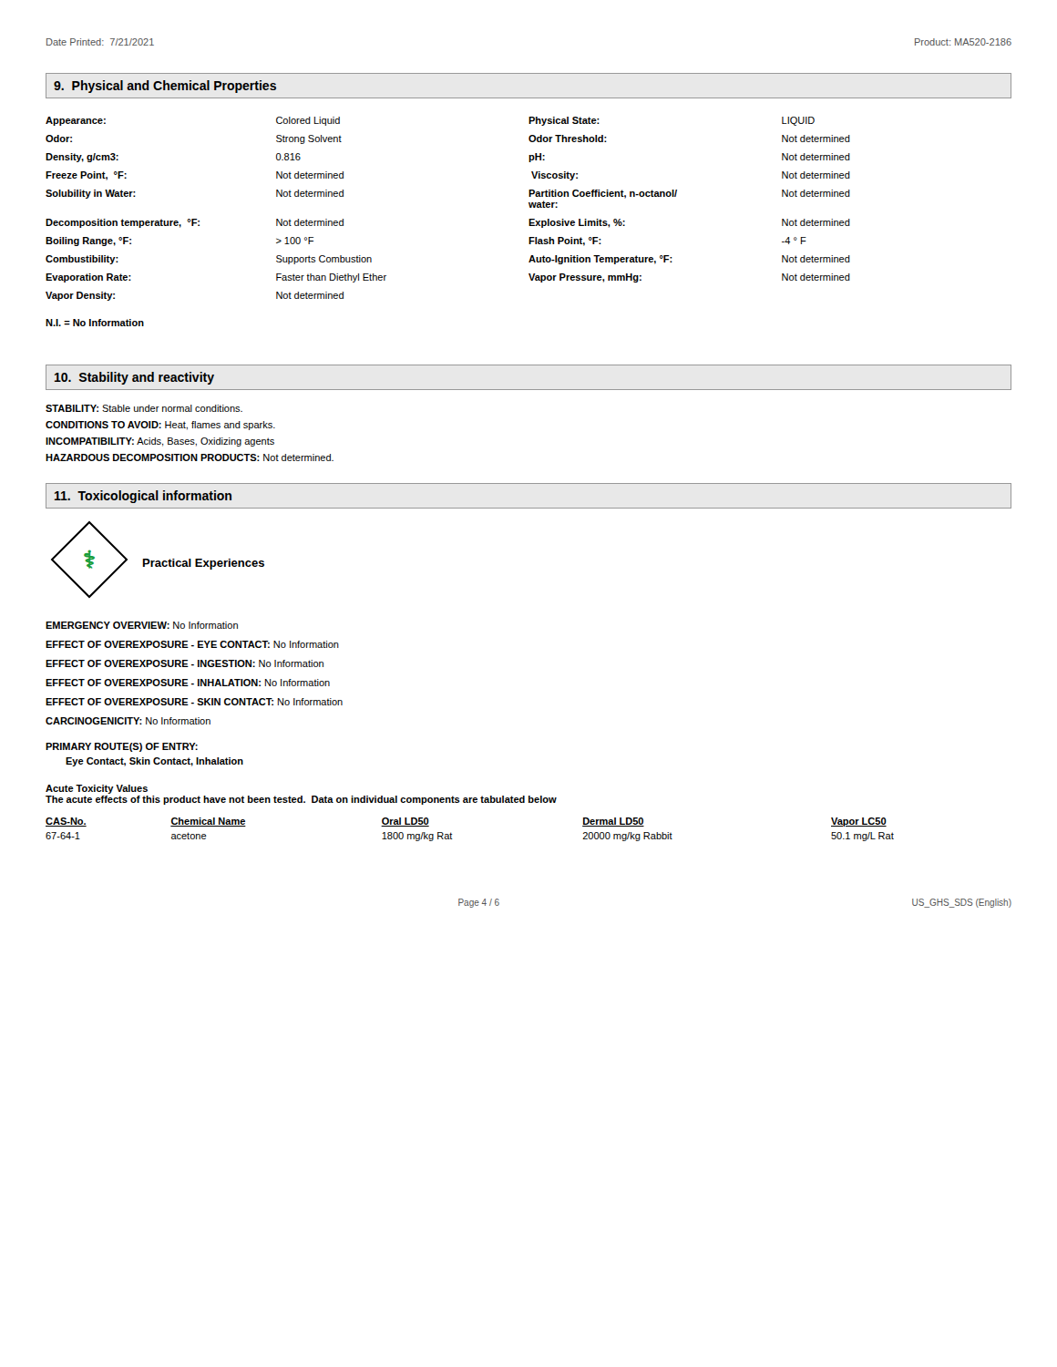Date Printed: 7/21/2021
Product: MA520-2186
9. Physical and Chemical Properties
| Appearance: | Colored Liquid | Physical State: | LIQUID |
| Odor: | Strong Solvent | Odor Threshold: | Not determined |
| Density, g/cm3: | 0.816 | pH: | Not determined |
| Freeze Point, °F: | Not determined | Viscosity: | Not determined |
| Solubility in Water: | Not determined | Partition Coefficient, n-octanol/ water: | Not determined |
| Decomposition temperature, °F: | Not determined | Explosive Limits, %: | Not determined |
| Boiling Range, °F: | > 100 °F | Flash Point, °F: | -4 ° F |
| Combustibility: | Supports Combustion | Auto-Ignition Temperature, °F: | Not determined |
| Evaporation Rate: | Faster than Diethyl Ether | Vapor Pressure, mmHg: | Not determined |
| Vapor Density: | Not determined | | |
N.I. = No Information
10. Stability and reactivity
STABILITY: Stable under normal conditions.
CONDITIONS TO AVOID: Heat, flames and sparks.
INCOMPATIBILITY: Acids, Bases, Oxidizing agents
HAZARDOUS DECOMPOSITION PRODUCTS: Not determined.
11. Toxicological information
⚕
Practical Experiences
EMERGENCY OVERVIEW: No Information
EFFECT OF OVEREXPOSURE - EYE CONTACT: No Information
EFFECT OF OVEREXPOSURE - INGESTION: No Information
EFFECT OF OVEREXPOSURE - INHALATION: No Information
EFFECT OF OVEREXPOSURE - SKIN CONTACT: No Information
CARCINOGENICITY: No Information
PRIMARY ROUTE(S) OF ENTRY:
Eye Contact, Skin Contact, Inhalation
Acute Toxicity Values
The acute effects of this product have not been tested. Data on individual components are tabulated below
| CAS-No. | Chemical Name | Oral LD50 | Dermal LD50 | Vapor LC50 |
| --- | --- | --- | --- | --- |
| 67-64-1 | acetone | 1800 mg/kg Rat | 20000 mg/kg Rabbit | 50.1 mg/L Rat |
Page 4 / 6
US_GHS_SDS (English)